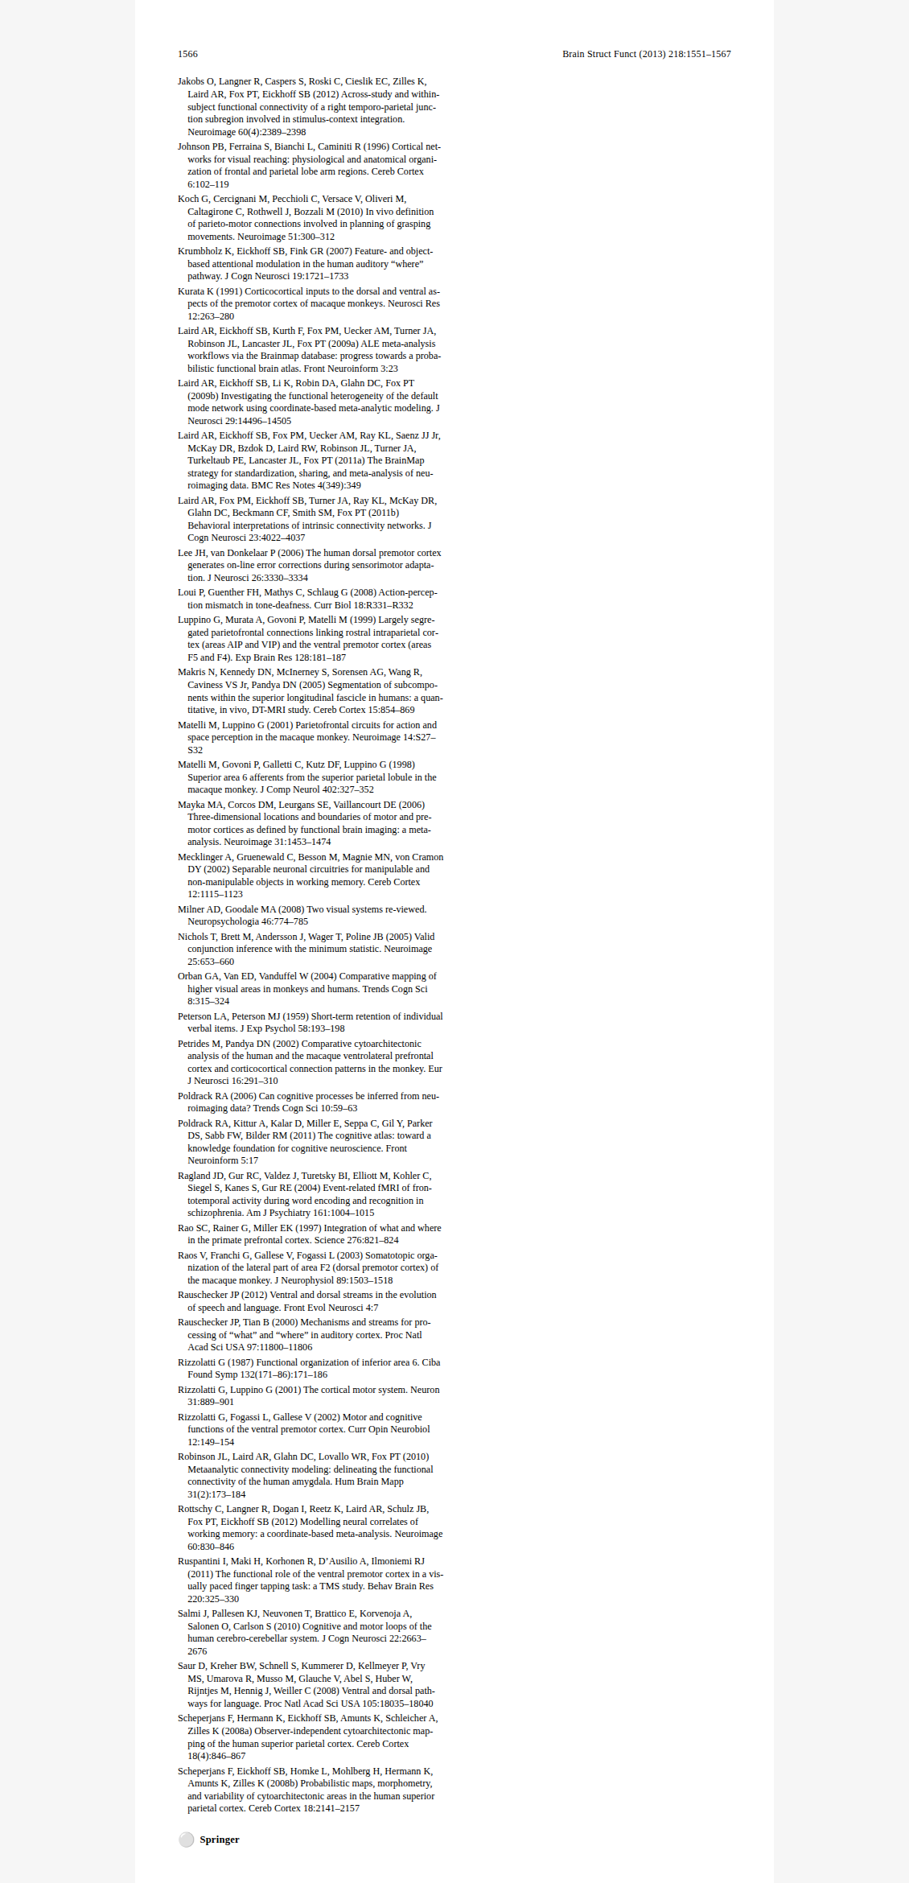1566
Brain Struct Funct (2013) 218:1551–1567
Jakobs O, Langner R, Caspers S, Roski C, Cieslik EC, Zilles K, Laird AR, Fox PT, Eickhoff SB (2012) Across-study and within-subject functional connectivity of a right temporo-parietal junction subregion involved in stimulus-context integration. Neuroimage 60(4):2389–2398
Johnson PB, Ferraina S, Bianchi L, Caminiti R (1996) Cortical networks for visual reaching: physiological and anatomical organization of frontal and parietal lobe arm regions. Cereb Cortex 6:102–119
Koch G, Cercignani M, Pecchioli C, Versace V, Oliveri M, Caltagirone C, Rothwell J, Bozzali M (2010) In vivo definition of parieto-motor connections involved in planning of grasping movements. Neuroimage 51:300–312
Krumbholz K, Eickhoff SB, Fink GR (2007) Feature- and object-based attentional modulation in the human auditory “where” pathway. J Cogn Neurosci 19:1721–1733
Kurata K (1991) Corticocortical inputs to the dorsal and ventral aspects of the premotor cortex of macaque monkeys. Neurosci Res 12:263–280
Laird AR, Eickhoff SB, Kurth F, Fox PM, Uecker AM, Turner JA, Robinson JL, Lancaster JL, Fox PT (2009a) ALE meta-analysis workflows via the Brainmap database: progress towards a probabilistic functional brain atlas. Front Neuroinform 3:23
Laird AR, Eickhoff SB, Li K, Robin DA, Glahn DC, Fox PT (2009b) Investigating the functional heterogeneity of the default mode network using coordinate-based meta-analytic modeling. J Neurosci 29:14496–14505
Laird AR, Eickhoff SB, Fox PM, Uecker AM, Ray KL, Saenz JJ Jr, McKay DR, Bzdok D, Laird RW, Robinson JL, Turner JA, Turkeltaub PE, Lancaster JL, Fox PT (2011a) The BrainMap strategy for standardization, sharing, and meta-analysis of neuroimaging data. BMC Res Notes 4(349):349
Laird AR, Fox PM, Eickhoff SB, Turner JA, Ray KL, McKay DR, Glahn DC, Beckmann CF, Smith SM, Fox PT (2011b) Behavioral interpretations of intrinsic connectivity networks. J Cogn Neurosci 23:4022–4037
Lee JH, van Donkelaar P (2006) The human dorsal premotor cortex generates on-line error corrections during sensorimotor adaptation. J Neurosci 26:3330–3334
Loui P, Guenther FH, Mathys C, Schlaug G (2008) Action-perception mismatch in tone-deafness. Curr Biol 18:R331–R332
Luppino G, Murata A, Govoni P, Matelli M (1999) Largely segregated parietofrontal connections linking rostral intraparietal cortex (areas AIP and VIP) and the ventral premotor cortex (areas F5 and F4). Exp Brain Res 128:181–187
Makris N, Kennedy DN, McInerney S, Sorensen AG, Wang R, Caviness VS Jr, Pandya DN (2005) Segmentation of subcomponents within the superior longitudinal fascicle in humans: a quantitative, in vivo, DT-MRI study. Cereb Cortex 15:854–869
Matelli M, Luppino G (2001) Parietofrontal circuits for action and space perception in the macaque monkey. Neuroimage 14:S27–S32
Matelli M, Govoni P, Galletti C, Kutz DF, Luppino G (1998) Superior area 6 afferents from the superior parietal lobule in the macaque monkey. J Comp Neurol 402:327–352
Mayka MA, Corcos DM, Leurgans SE, Vaillancourt DE (2006) Three-dimensional locations and boundaries of motor and premotor cortices as defined by functional brain imaging: a meta-analysis. Neuroimage 31:1453–1474
Mecklinger A, Gruenewald C, Besson M, Magnie MN, von Cramon DY (2002) Separable neuronal circuitries for manipulable and non-manipulable objects in working memory. Cereb Cortex 12:1115–1123
Milner AD, Goodale MA (2008) Two visual systems re-viewed. Neuropsychologia 46:774–785
Nichols T, Brett M, Andersson J, Wager T, Poline JB (2005) Valid conjunction inference with the minimum statistic. Neuroimage 25:653–660
Orban GA, Van ED, Vanduffel W (2004) Comparative mapping of higher visual areas in monkeys and humans. Trends Cogn Sci 8:315–324
Peterson LA, Peterson MJ (1959) Short-term retention of individual verbal items. J Exp Psychol 58:193–198
Petrides M, Pandya DN (2002) Comparative cytoarchitectonic analysis of the human and the macaque ventrolateral prefrontal cortex and corticocortical connection patterns in the monkey. Eur J Neurosci 16:291–310
Poldrack RA (2006) Can cognitive processes be inferred from neuroimaging data? Trends Cogn Sci 10:59–63
Poldrack RA, Kittur A, Kalar D, Miller E, Seppa C, Gil Y, Parker DS, Sabb FW, Bilder RM (2011) The cognitive atlas: toward a knowledge foundation for cognitive neuroscience. Front Neuroinform 5:17
Ragland JD, Gur RC, Valdez J, Turetsky BI, Elliott M, Kohler C, Siegel S, Kanes S, Gur RE (2004) Event-related fMRI of frontotemporal activity during word encoding and recognition in schizophrenia. Am J Psychiatry 161:1004–1015
Rao SC, Rainer G, Miller EK (1997) Integration of what and where in the primate prefrontal cortex. Science 276:821–824
Raos V, Franchi G, Gallese V, Fogassi L (2003) Somatotopic organization of the lateral part of area F2 (dorsal premotor cortex) of the macaque monkey. J Neurophysiol 89:1503–1518
Rauschecker JP (2012) Ventral and dorsal streams in the evolution of speech and language. Front Evol Neurosci 4:7
Rauschecker JP, Tian B (2000) Mechanisms and streams for processing of “what” and “where” in auditory cortex. Proc Natl Acad Sci USA 97:11800–11806
Rizzolatti G (1987) Functional organization of inferior area 6. Ciba Found Symp 132(171–86):171–186
Rizzolatti G, Luppino G (2001) The cortical motor system. Neuron 31:889–901
Rizzolatti G, Fogassi L, Gallese V (2002) Motor and cognitive functions of the ventral premotor cortex. Curr Opin Neurobiol 12:149–154
Robinson JL, Laird AR, Glahn DC, Lovallo WR, Fox PT (2010) Metaanalytic connectivity modeling: delineating the functional connectivity of the human amygdala. Hum Brain Mapp 31(2):173–184
Rottschy C, Langner R, Dogan I, Reetz K, Laird AR, Schulz JB, Fox PT, Eickhoff SB (2012) Modelling neural correlates of working memory: a coordinate-based meta-analysis. Neuroimage 60:830–846
Ruspantini I, Maki H, Korhonen R, D’Ausilio A, Ilmoniemi RJ (2011) The functional role of the ventral premotor cortex in a visually paced finger tapping task: a TMS study. Behav Brain Res 220:325–330
Salmi J, Pallesen KJ, Neuvonen T, Brattico E, Korvenoja A, Salonen O, Carlson S (2010) Cognitive and motor loops of the human cerebro-cerebellar system. J Cogn Neurosci 22:2663–2676
Saur D, Kreher BW, Schnell S, Kummerer D, Kellmeyer P, Vry MS, Umarova R, Musso M, Glauche V, Abel S, Huber W, Rijntjes M, Hennig J, Weiller C (2008) Ventral and dorsal pathways for language. Proc Natl Acad Sci USA 105:18035–18040
Scheperjans F, Hermann K, Eickhoff SB, Amunts K, Schleicher A, Zilles K (2008a) Observer-independent cytoarchitectonic mapping of the human superior parietal cortex. Cereb Cortex 18(4):846–867
Scheperjans F, Eickhoff SB, Homke L, Mohlberg H, Hermann K, Amunts K, Zilles K (2008b) Probabilistic maps, morphometry, and variability of cytoarchitectonic areas in the human superior parietal cortex. Cereb Cortex 18:2141–2157
⚪ Springer